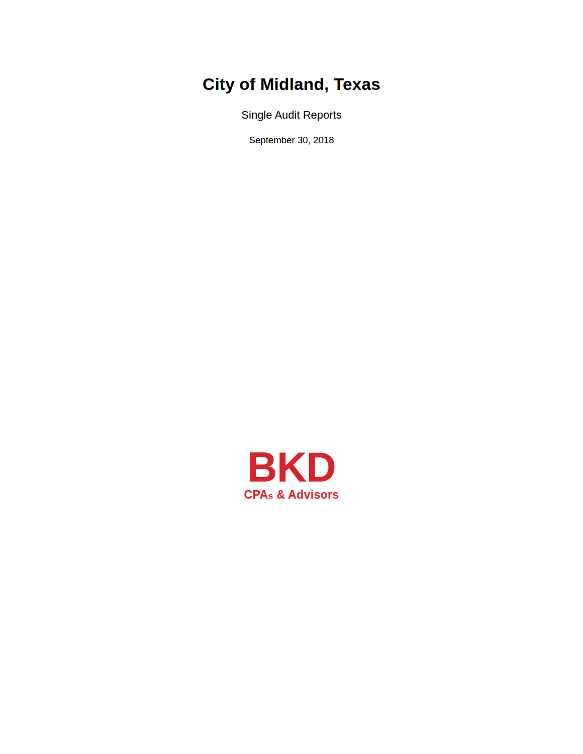City of Midland, Texas
Single Audit Reports
September 30, 2018
BKD CPAs & Advisors